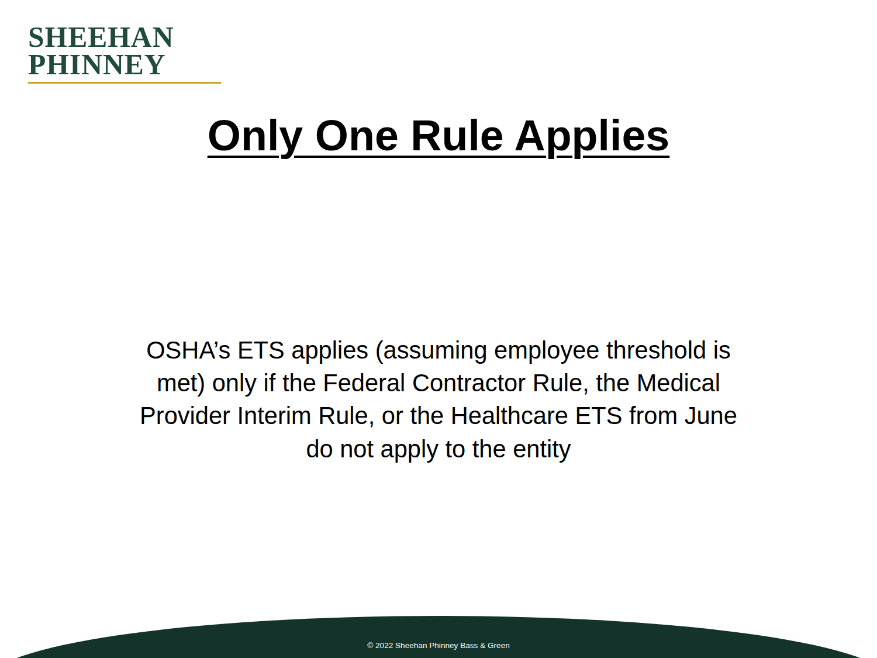Sheehan
Phinney
Only One Rule Applies
OSHA’s ETS applies (assuming employee threshold is met) only if the Federal Contractor Rule, the Medical Provider Interim Rule, or the Healthcare ETS from June do not apply to the entity
© 2022 Sheehan Phinney Bass & Green